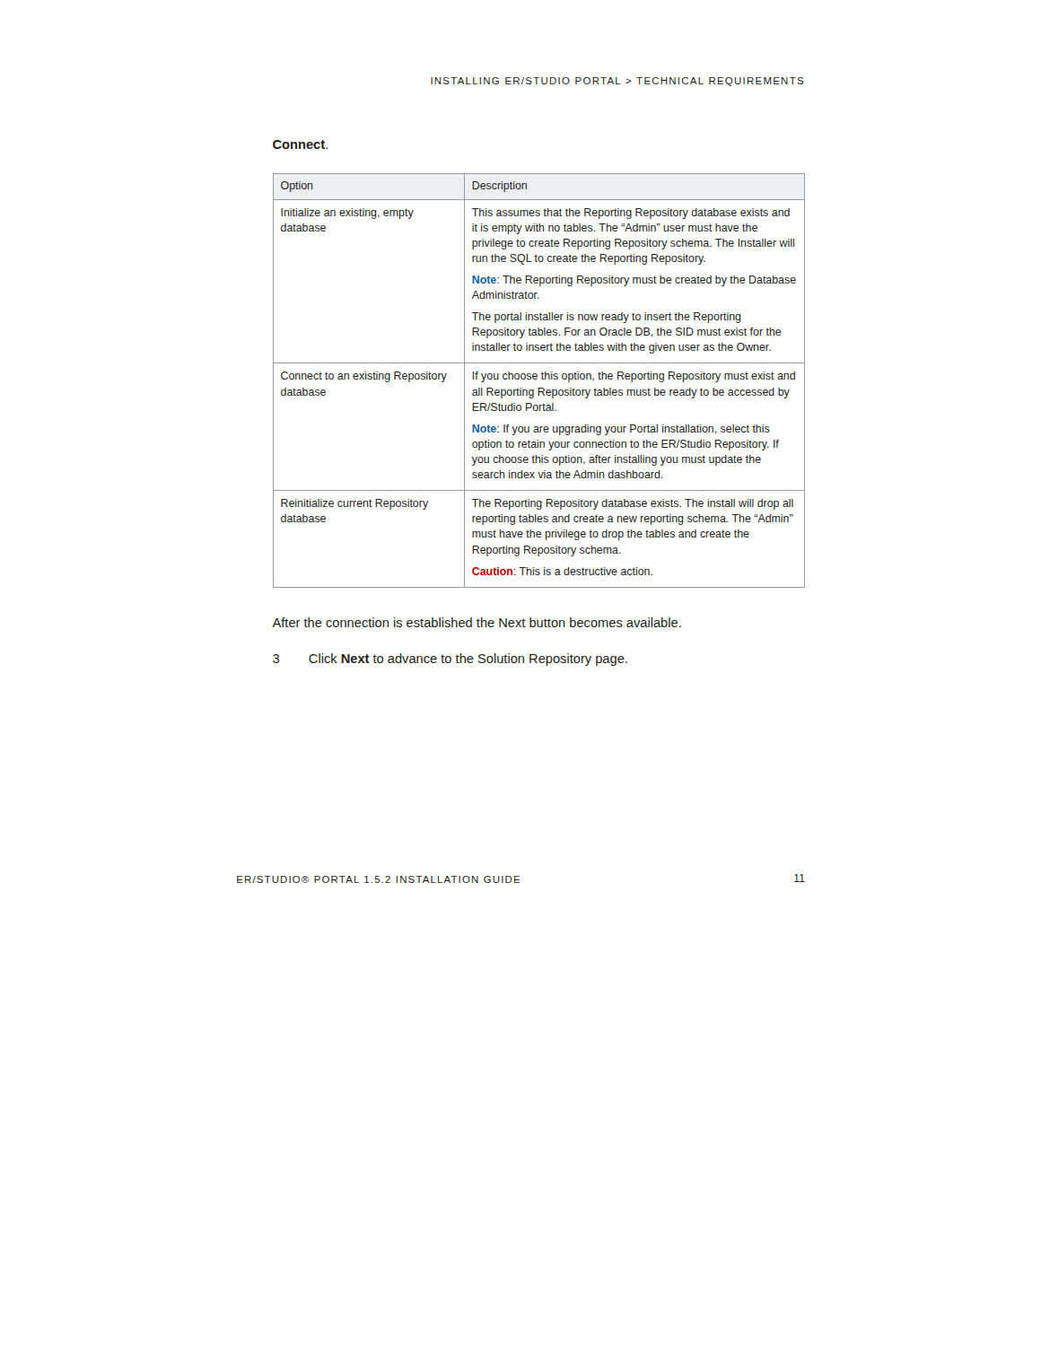Installing ER/Studio Portal > Technical Requirements
Connect.
| Option | Description |
| --- | --- |
| Initialize an existing, empty database | This assumes that the Reporting Repository database exists and it is empty with no tables. The “Admin” user must have the privilege to create Reporting Repository schema. The Installer will run the SQL to create the Reporting Repository. Note : The Reporting Repository must be created by the Database Administrator. The portal installer is now ready to insert the Reporting Repository tables. For an Oracle DB, the SID must exist for the installer to insert the tables with the given user as the Owner. |
| Connect to an existing Repository database | If you choose this option, the Reporting Repository must exist and all Reporting Repository tables must be ready to be accessed by ER/Studio Portal. Note : If you are upgrading your Portal installation, select this option to retain your connection to the ER/Studio Repository. If you choose this option, after installing you must update the search index via the Admin dashboard. |
| Reinitialize current Repository database | The Reporting Repository database exists. The install will drop all reporting tables and create a new reporting schema. The “Admin” must have the privilege to drop the tables and create the Reporting Repository schema. Caution : This is a destructive action. |
After the connection is established the Next button becomes available.
Click Next to advance to the Solution Repository page.
ER/Studio® Portal 1.5.2 Installation Guide
11